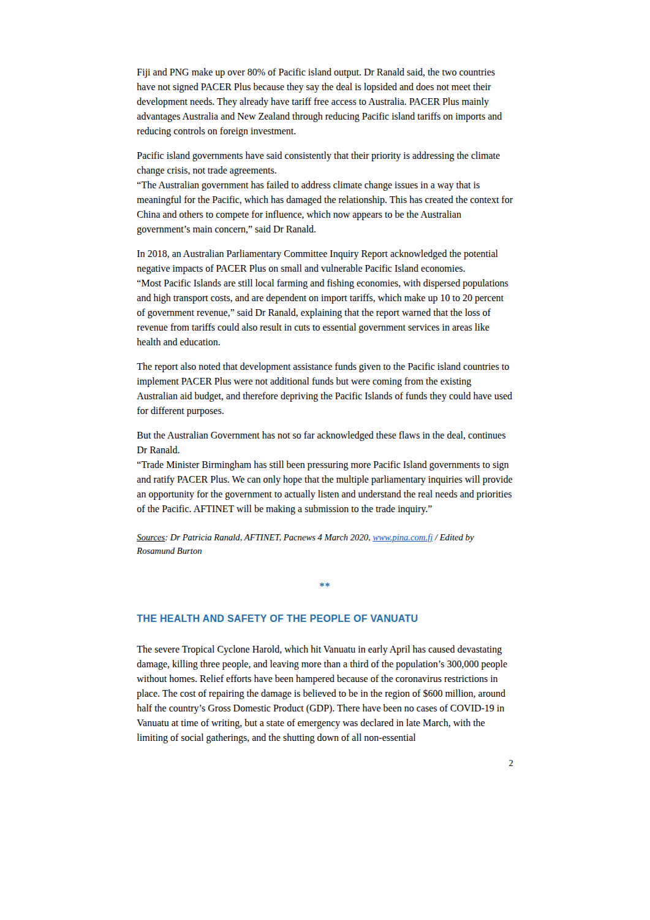Fiji and PNG make up over 80% of Pacific island output. Dr Ranald said, the two countries have not signed PACER Plus because they say the deal is lopsided and does not meet their development needs. They already have tariff free access to Australia. PACER Plus mainly advantages Australia and New Zealand through reducing Pacific island tariffs on imports and reducing controls on foreign investment.
Pacific island governments have said consistently that their priority is addressing the climate change crisis, not trade agreements.
“The Australian government has failed to address climate change issues in a way that is meaningful for the Pacific, which has damaged the relationship. This has created the context for China and others to compete for influence, which now appears to be the Australian government’s main concern,” said Dr Ranald.
In 2018, an Australian Parliamentary Committee Inquiry Report acknowledged the potential negative impacts of PACER Plus on small and vulnerable Pacific Island economies.
“Most Pacific Islands are still local farming and fishing economies, with dispersed populations and high transport costs, and are dependent on import tariffs, which make up 10 to 20 percent of government revenue,” said Dr Ranald, explaining that the report warned that the loss of revenue from tariffs could also result in cuts to essential government services in areas like health and education.
The report also noted that development assistance funds given to the Pacific island countries to implement PACER Plus were not additional funds but were coming from the existing Australian aid budget, and therefore depriving the Pacific Islands of funds they could have used for different purposes.
But the Australian Government has not so far acknowledged these flaws in the deal, continues Dr Ranald.
“Trade Minister Birmingham has still been pressuring more Pacific Island governments to sign and ratify PACER Plus. We can only hope that the multiple parliamentary inquiries will provide an opportunity for the government to actually listen and understand the real needs and priorities of the Pacific. AFTINET will be making a submission to the trade inquiry.”
Sources: Dr Patricia Ranald, AFTINET, Pacnews 4 March 2020, www.pina.com.fj / Edited by Rosamund Burton
**
THE HEALTH AND SAFETY OF THE PEOPLE OF VANUATU
The severe Tropical Cyclone Harold, which hit Vanuatu in early April has caused devastating damage, killing three people, and leaving more than a third of the population’s 300,000 people without homes. Relief efforts have been hampered because of the coronavirus restrictions in place. The cost of repairing the damage is believed to be in the region of $600 million, around half the country’s Gross Domestic Product (GDP). There have been no cases of COVID-19 in Vanuatu at time of writing, but a state of emergency was declared in late March, with the limiting of social gatherings, and the shutting down of all non-essential
2